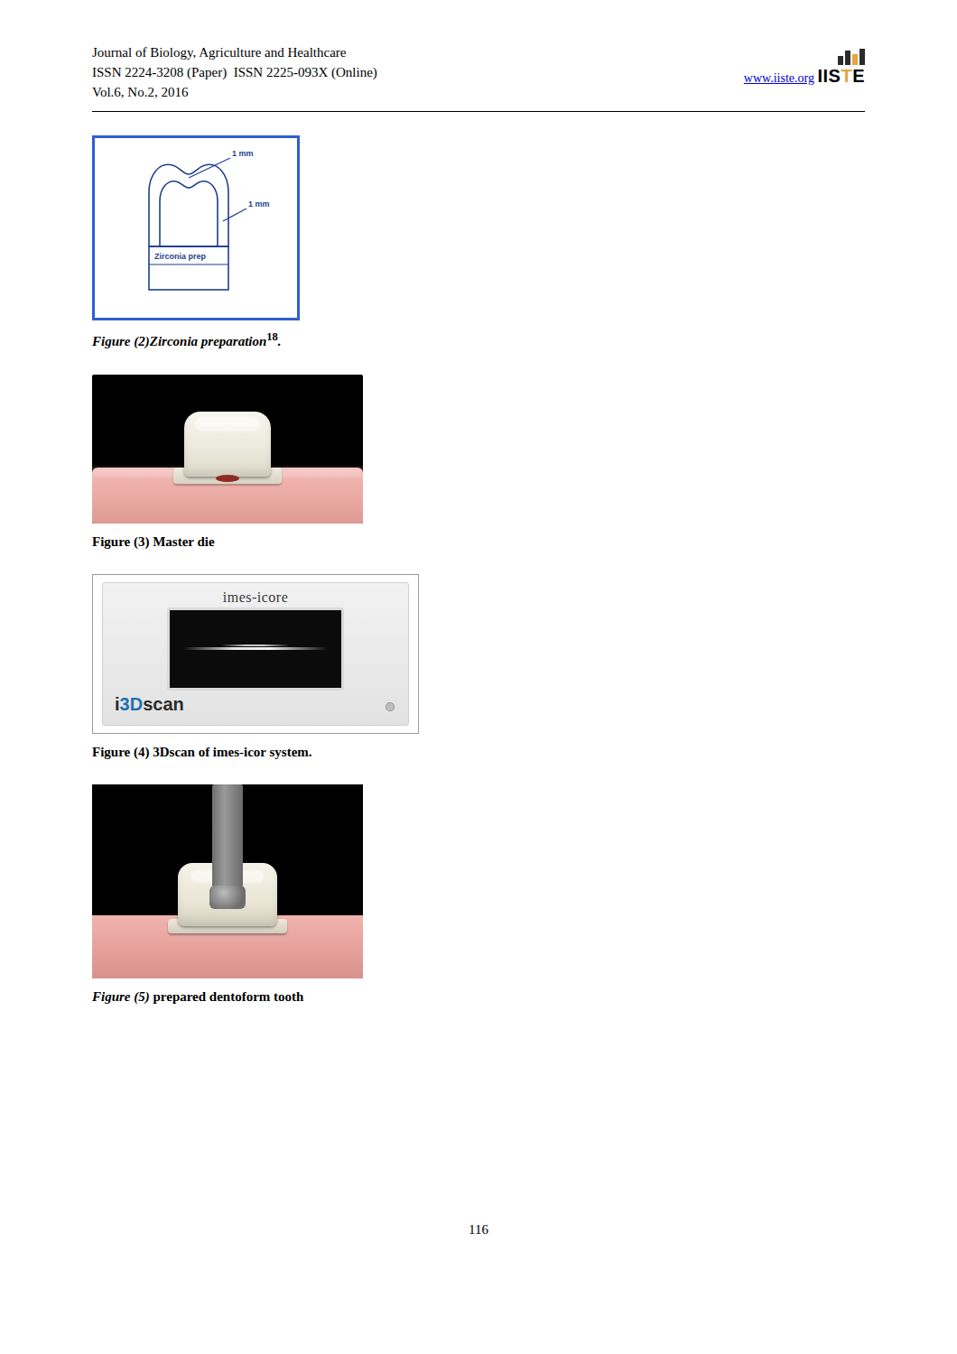Journal of Biology, Agriculture and Healthcare
ISSN 2224-3208 (Paper) ISSN 2225-093X (Online)
Vol.6, No.2, 2016
www.iiste.org
IISTE
1 mm 1 mm Zirconia prep
Figure (2)Zirconia preparation18.
Figure (3) Master die
imes-icore
i3Dscan
Figure (4) 3Dscan of imes-icor system.
Figure (5) prepared dentoform tooth
116